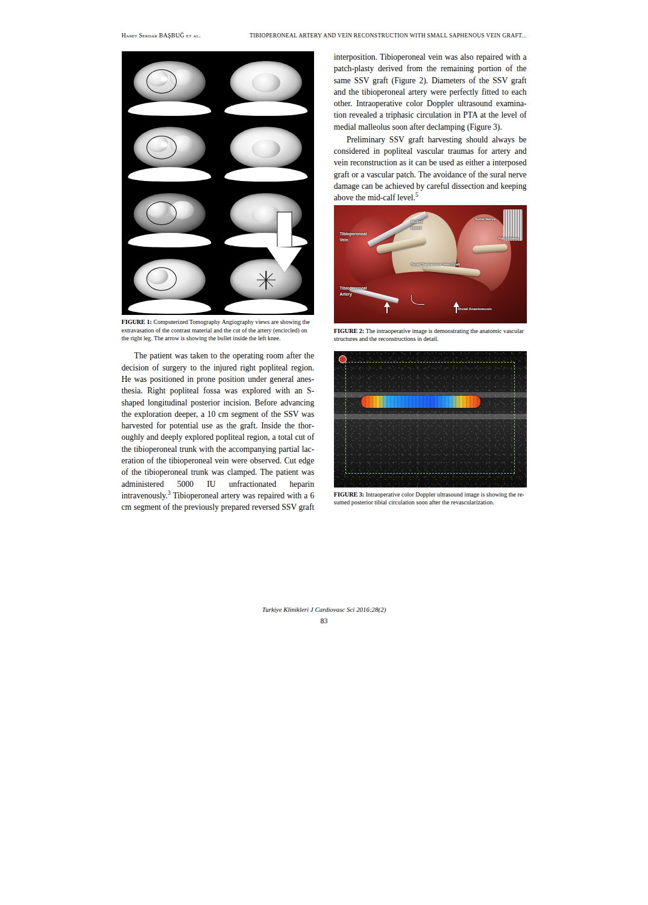Hamit Serdar BAŞBUĞ et al.
Tibioperoneal Artery and Vein Reconstruction with Small Saphenous Vein Graft...
FIGURE 1: Computerized Tomography Angiography views are showing the extravasation of the contrast material and the cut of the artery (encircled) on the right leg. The arrow is showing the bullet inside the left knee.
The patient was taken to the operating room after the decision of surgery to the injured right popliteal region. He was positioned in prone position under general anesthesia. Right popliteal fossa was explored with an S-shaped longitudinal posterior incision. Before advancing the exploration deeper, a 10 cm segment of the SSV was harvested for potential use as the graft. Inside the thoroughly and deeply explored popliteal region, a total cut of the tibioperoneal trunk with the accompanying partial laceration of the tibioperoneal vein were observed. Cut edge of the tibioperoneal trunk was clamped. The patient was administered 5000 IU unfractionated heparin intravenously.3 Tibioperoneal artery was repaired with a 6 cm segment of the previously prepared reversed SSV graft interposition. Tibioperoneal vein was also repaired with a patch-plasty derived from the remaining portion of the same SSV graft (Figure 2). Diameters of the SSV graft and the tibioperoneal artery were perfectly fitted to each other. Intraoperative color Doppler ultrasound examination revealed a triphasic circulation in PTA at the level of medial malleolus soon after declamping (Figure 3).
Preliminary SSV graft harvesting should always be considered in popliteal vascular traumas for artery and vein reconstruction as it can be used as either a interposed graft or a vascular patch. The avoidance of the sural nerve damage can be achieved by careful dissection and keeping above the mid-calf level.5
Tibioperoneal
Vein
Bullet
burst
Sural Nerve
Patchplasty
Tibioperoneal
Artery
Small Saphenous Vein Graft
Distal Anastomosis
FIGURE 2: The intraoperative image is demonstrating the anatomic vascular structures and the reconstructions in detail.
FIGURE 3: Intraoperative color Doppler ultrasound image is showing the resumed posterior tibial circulation soon after the revascularization.
Turkiye Klinikleri J Cardiovasc Sci 2016;28(2)
83